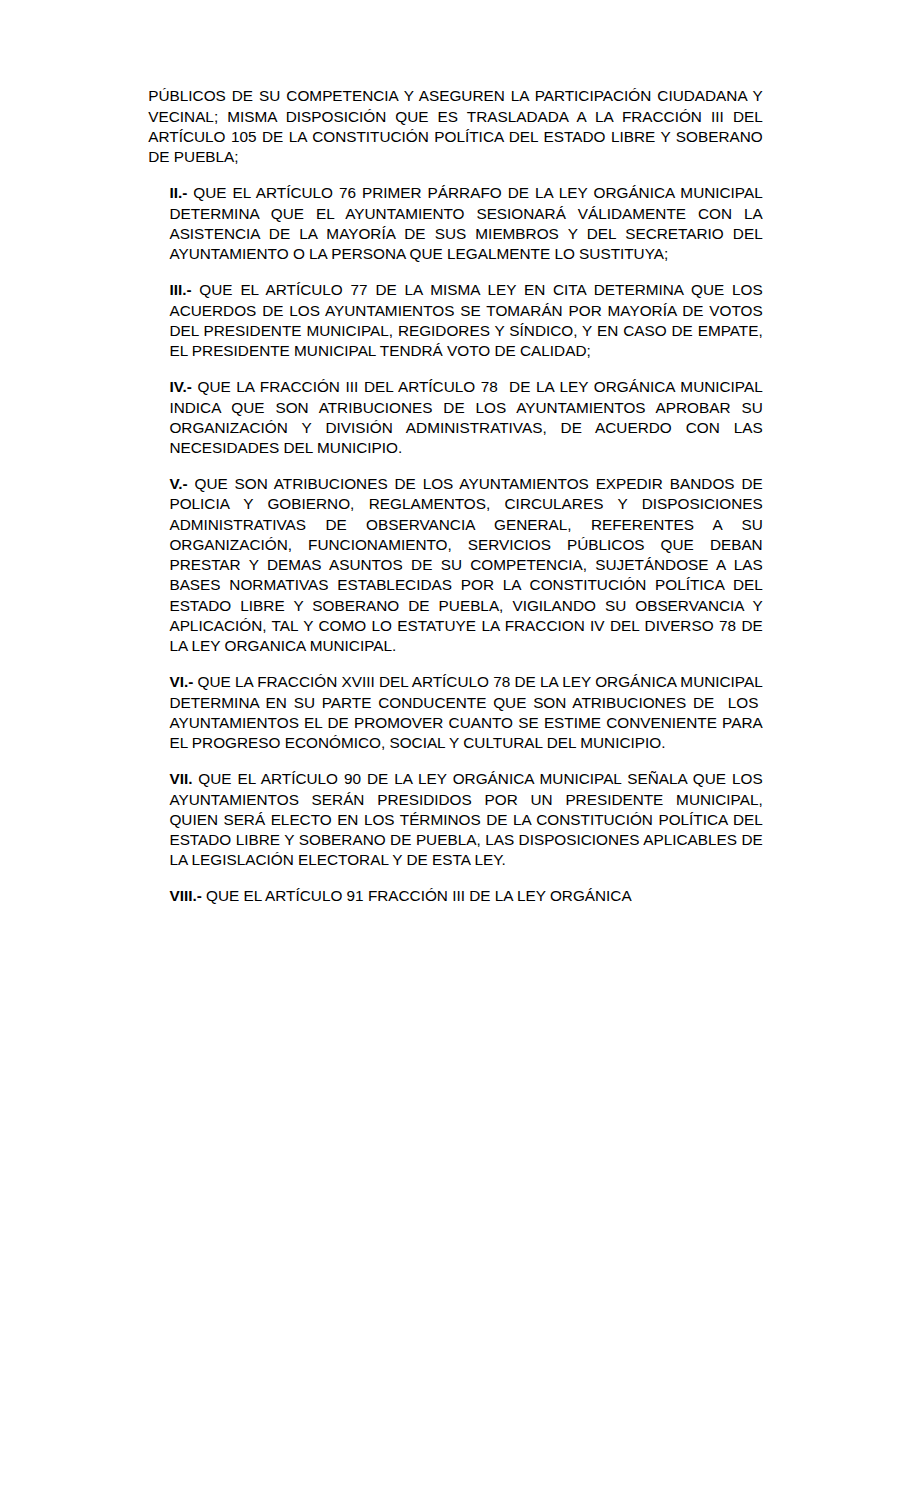PÚBLICOS DE SU COMPETENCIA Y ASEGUREN LA PARTICIPACIÓN CIUDADANA Y VECINAL; MISMA DISPOSICIÓN QUE ES TRASLADADA A LA FRACCIÓN III DEL ARTÍCULO 105 DE LA CONSTITUCIÓN POLÍTICA DEL ESTADO LIBRE Y SOBERANO DE PUEBLA;
II.- QUE EL ARTÍCULO 76 PRIMER PÁRRAFO DE LA LEY ORGÁNICA MUNICIPAL DETERMINA QUE EL AYUNTAMIENTO SESIONARÁ VÁLIDAMENTE CON LA ASISTENCIA DE LA MAYORÍA DE SUS MIEMBROS Y DEL SECRETARIO DEL AYUNTAMIENTO O LA PERSONA QUE LEGALMENTE LO SUSTITUYA;
III.- QUE EL ARTÍCULO 77 DE LA MISMA LEY EN CITA DETERMINA QUE LOS ACUERDOS DE LOS AYUNTAMIENTOS SE TOMARÁN POR MAYORÍA DE VOTOS DEL PRESIDENTE MUNICIPAL, REGIDORES Y SÍNDICO, Y EN CASO DE EMPATE, EL PRESIDENTE MUNICIPAL TENDRÁ VOTO DE CALIDAD;
IV.- QUE LA FRACCIÓN III DEL ARTÍCULO 78 DE LA LEY ORGÁNICA MUNICIPAL INDICA QUE SON ATRIBUCIONES DE LOS AYUNTAMIENTOS APROBAR SU ORGANIZACIÓN Y DIVISIÓN ADMINISTRATIVAS, DE ACUERDO CON LAS NECESIDADES DEL MUNICIPIO.
V.- QUE SON ATRIBUCIONES DE LOS AYUNTAMIENTOS EXPEDIR BANDOS DE POLICIA Y GOBIERNO, REGLAMENTOS, CIRCULARES Y DISPOSICIONES ADMINISTRATIVAS DE OBSERVANCIA GENERAL, REFERENTES A SU ORGANIZACIÓN, FUNCIONAMIENTO, SERVICIOS PÚBLICOS QUE DEBAN PRESTAR Y DEMAS ASUNTOS DE SU COMPETENCIA, SUJETÁNDOSE A LAS BASES NORMATIVAS ESTABLECIDAS POR LA CONSTITUCIÓN POLÍTICA DEL ESTADO LIBRE Y SOBERANO DE PUEBLA, VIGILANDO SU OBSERVANCIA Y APLICACIÓN, TAL Y COMO LO ESTATUYE LA FRACCION IV DEL DIVERSO 78 DE LA LEY ORGANICA MUNICIPAL.
VI.- QUE LA FRACCIÓN XVIII DEL ARTÍCULO 78 DE LA LEY ORGÁNICA MUNICIPAL DETERMINA EN SU PARTE CONDUCENTE QUE SON ATRIBUCIONES DE LOS AYUNTAMIENTOS EL DE PROMOVER CUANTO SE ESTIME CONVENIENTE PARA EL PROGRESO ECONÓMICO, SOCIAL Y CULTURAL DEL MUNICIPIO.
VII. QUE EL ARTÍCULO 90 DE LA LEY ORGÁNICA MUNICIPAL SEÑALA QUE LOS AYUNTAMIENTOS SERÁN PRESIDIDOS POR UN PRESIDENTE MUNICIPAL, QUIEN SERÁ ELECTO EN LOS TÉRMINOS DE LA CONSTITUCIÓN POLÍTICA DEL ESTADO LIBRE Y SOBERANO DE PUEBLA, LAS DISPOSICIONES APLICABLES DE LA LEGISLACIÓN ELECTORAL Y DE ESTA LEY.
VIII.- QUE EL ARTÍCULO 91 FRACCIÓN III DE LA LEY ORGÁNICA